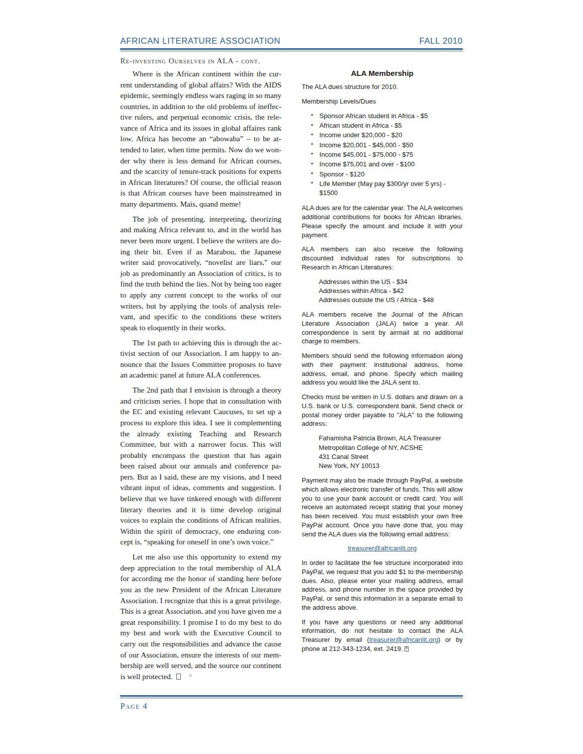African Literature Association Fall 2010
Re-investing Ourselves in ALA - cont.
Where is the African continent within the current understanding of global affairs? With the AIDS epidemic, seemingly endless wars raging in so many countries, in addition to the old problems of ineffective rulers, and perpetual economic crisis, the relevance of Africa and its issues in global affaires rank low. Africa has become an “abowaba” – to be attended to later, when time permits. Now do we wonder why there is less demand for African courses, and the scarcity of tenure-track positions for experts in African literatures? Of course, the official reason is that African courses have been mainstreamed in many departments. Mais, quand meme!
The job of presenting, interpreting, theorizing and making Africa relevant to, and in the world has never been more urgent. I believe the writers are doing their bit. Even if as Marabou, the Japanese writer said provocatively, “novelist are liars,” our job as predominantly an Association of critics, is to find the truth behind the lies. Not by being too eager to apply any current concept to the works of our writers, but by applying the tools of analysis relevant, and specific to the conditions these writers speak to eloquently in their works.
The 1st path to achieving this is through the activist section of our Association. I am happy to announce that the Issues Committee proposes to have an academic panel at future ALA conferences.
The 2nd path that I envision is through a theory and criticism series. I hope that in consultation with the EC and existing relevant Caucuses, to set up a process to explore this idea. I see it complementing the already existing Teaching and Research Committee, but with a narrower focus. This will probably encompass the question that has again been raised about our annuals and conference papers. But as I said, these are my visions, and I need vibrant input of ideas, comments and suggestion. I believe that we have tinkered enough with different literary theories and it is time develop original voices to explain the conditions of African realities. Within the spirit of democracy, one enduring concept is, “speaking for oneself in one’s own voice.”
Let me also use this opportunity to extend my deep appreciation to the total membership of ALA for according me the honor of standing here before you as the new President of the African Literature Association. I recognize that this is a great privilege. This is a great Association, and you have given me a great responsibility. I promise I to do my best to do my best and work with the Executive Council to carry out the responsibilities and advance the cause of our Association, ensure the interests of our membership are well served, and the source our continent is well protected.
ALA Membership
The ALA dues structure for 2010.
Membership Levels/Dues
Sponsor African student in Africa - $5
African student in Africa - $5
Income under $20,000 - $20
Income $20,001 - $45,000 - $50
Income $45,001 - $75,000 - $75
Income $75,001 and over - $100
Sponsor - $120
Life Member (May pay $300/yr over 5 yrs) -$1500
ALA dues are for the calendar year. The ALA welcomes additional contributions for books for African libraries. Please specify the amount and include it with your payment.
ALA members can also receive the following discounted individual rates for subscriptions to Research in African Literatures:
Addresses within the US - $34
Addresses within Africa - $42
Addresses outside the US / Africa - $48
ALA members receive the Journal of the African Literature Association (JALA) twice a year. All correspondence is sent by airmail at no additional charge to members.
Members should send the following information along with their payment: institutional address, home address, email, and phone. Specify which mailing address you would like the JALA sent to.
Checks must be written in U.S. dollars and drawn on a U.S. bank or U.S. correspondent bank. Send check or postal money order payable to "ALA" to the following address:
Fahamisha Patricia Brown, ALA Treasurer
Metropolitan College of NY, ACSHE
431 Canal Street
New York, NY 10013
Payment may also be made through PayPal, a website which allows electronic transfer of funds. This will allow you to use your bank account or credit card. You will receive an automated receipt stating that your money has been received. You must establish your own free PayPal account. Once you have done that, you may send the ALA dues via the following email address:
treasurer@africanlit.org
In order to facilitate the fee structure incorporated into PayPal, we request that you add $1 to the membership dues. Also, please enter your mailing address, email address, and phone number in the space provided by PayPal, or send this information in a separate email to the address above.
If you have any questions or need any additional information, do not hesitate to contact the ALA Treasurer by email (treasurer@africanlit.org) or by phone at 212-343-1234, ext. 2419.
Page 4